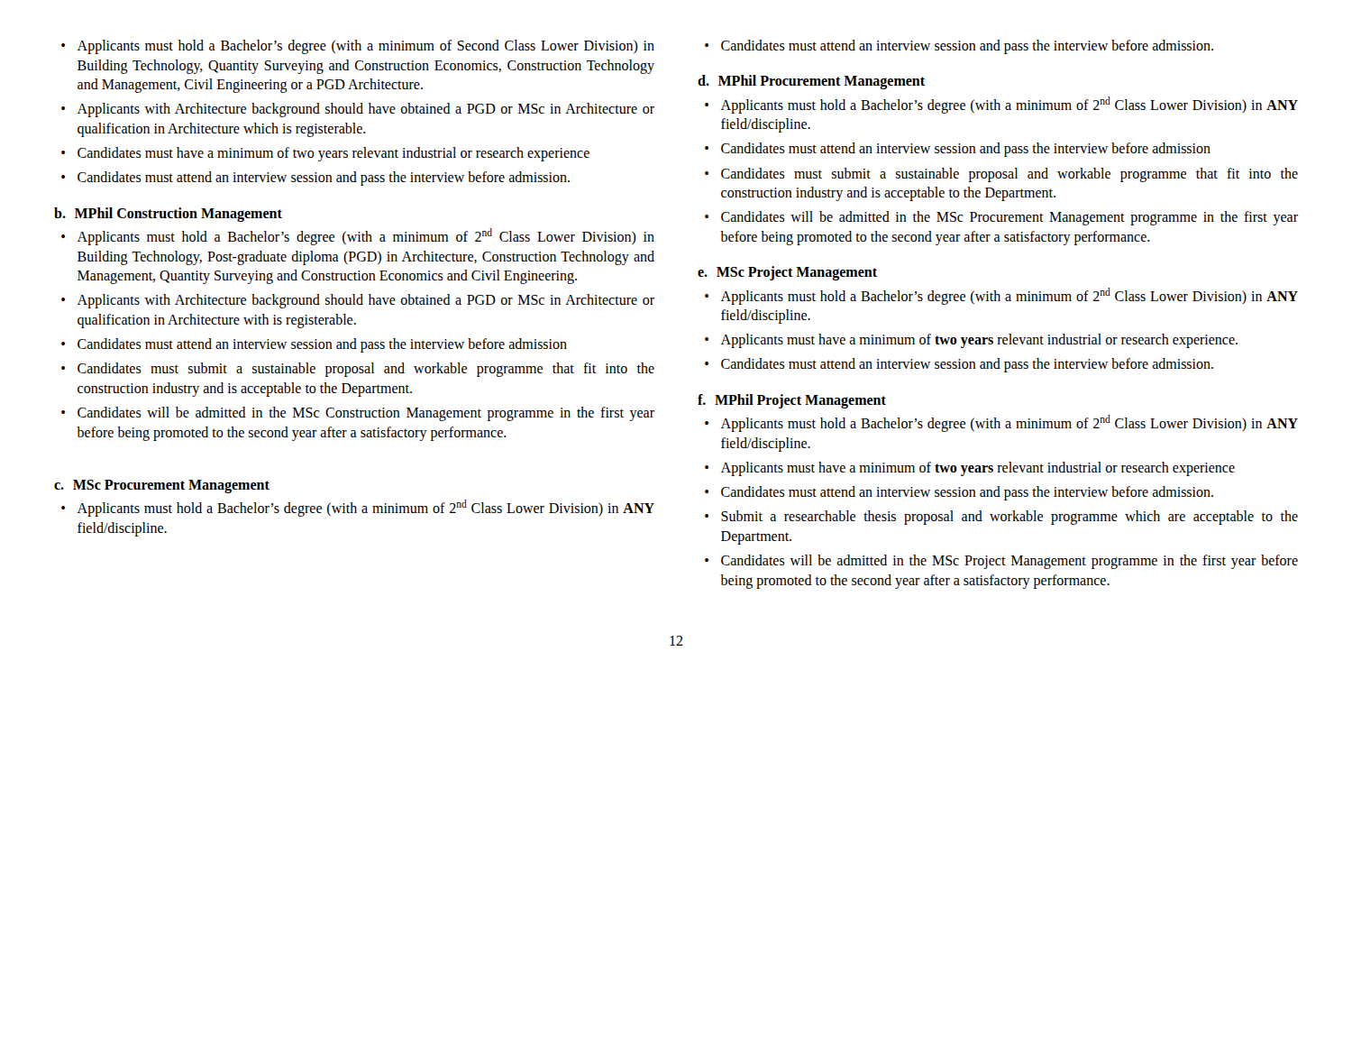Applicants must hold a Bachelor’s degree (with a minimum of Second Class Lower Division) in Building Technology, Quantity Surveying and Construction Economics, Construction Technology and Management, Civil Engineering or a PGD Architecture.
Applicants with Architecture background should have obtained a PGD or MSc in Architecture or qualification in Architecture which is registerable.
Candidates must have a minimum of two years relevant industrial or research experience
Candidates must attend an interview session and pass the interview before admission.
b. MPhil Construction Management
Applicants must hold a Bachelor’s degree (with a minimum of 2nd Class Lower Division) in Building Technology, Post-graduate diploma (PGD) in Architecture, Construction Technology and Management, Quantity Surveying and Construction Economics and Civil Engineering.
Applicants with Architecture background should have obtained a PGD or MSc in Architecture or qualification in Architecture with is registerable.
Candidates must attend an interview session and pass the interview before admission
Candidates must submit a sustainable proposal and workable programme that fit into the construction industry and is acceptable to the Department.
Candidates will be admitted in the MSc Construction Management programme in the first year before being promoted to the second year after a satisfactory performance.
c. MSc Procurement Management
Applicants must hold a Bachelor’s degree (with a minimum of 2nd Class Lower Division) in ANY field/discipline.
Candidates must attend an interview session and pass the interview before admission.
d. MPhil Procurement Management
Applicants must hold a Bachelor’s degree (with a minimum of 2nd Class Lower Division) in ANY field/discipline.
Candidates must attend an interview session and pass the interview before admission
Candidates must submit a sustainable proposal and workable programme that fit into the construction industry and is acceptable to the Department.
Candidates will be admitted in the MSc Procurement Management programme in the first year before being promoted to the second year after a satisfactory performance.
e. MSc Project Management
Applicants must hold a Bachelor’s degree (with a minimum of 2nd Class Lower Division) in ANY field/discipline.
Applicants must have a minimum of two years relevant industrial or research experience.
Candidates must attend an interview session and pass the interview before admission.
f. MPhil Project Management
Applicants must hold a Bachelor’s degree (with a minimum of 2nd Class Lower Division) in ANY field/discipline.
Applicants must have a minimum of two years relevant industrial or research experience
Candidates must attend an interview session and pass the interview before admission.
Submit a researchable thesis proposal and workable programme which are acceptable to the Department.
Candidates will be admitted in the MSc Project Management programme in the first year before being promoted to the second year after a satisfactory performance.
12